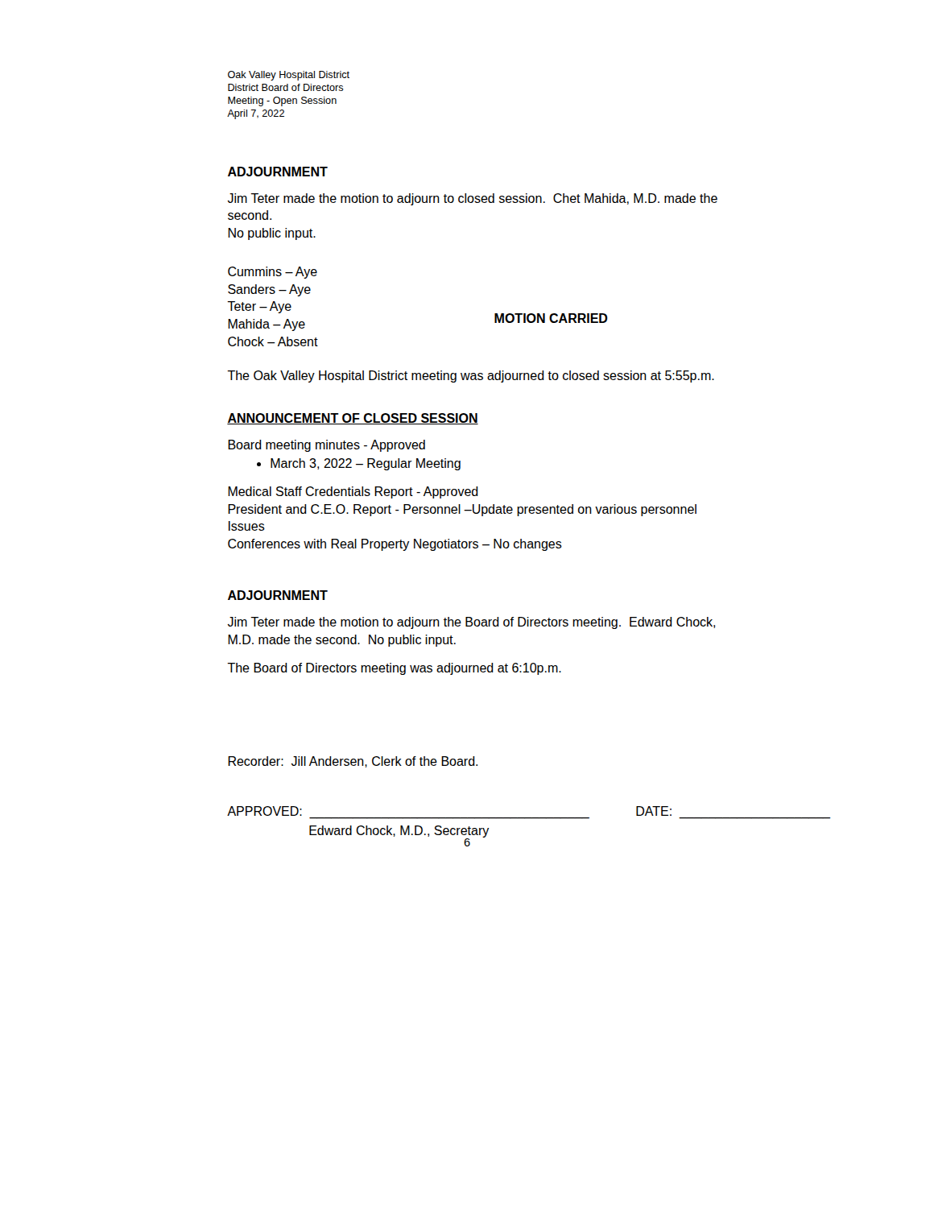Oak Valley Hospital District
District Board of Directors
Meeting - Open Session
April 7, 2022
Adjournment
Jim Teter made the motion to adjourn to closed session. Chet Mahida, M.D. made the second.
No public input.
Cummins – Aye
Sanders – Aye
Teter – Aye
Mahida – Aye
Chock – Absent
MOTION CARRIED
The Oak Valley Hospital District meeting was adjourned to closed session at 5:55p.m.
Announcement of Closed Session
Board meeting minutes - Approved
March 3, 2022 – Regular Meeting
Medical Staff Credentials Report - Approved
President and C.E.O. Report - Personnel –Update presented on various personnel Issues
Conferences with Real Property Negotiators – No changes
Adjournment
Jim Teter made the motion to adjourn the Board of Directors meeting. Edward Chock, M.D. made the second. No public input.
The Board of Directors meeting was adjourned at 6:10p.m.
Recorder: Jill Andersen, Clerk of the Board.
APPROVED: _______________________________________
Edward Chock, M.D., Secretary
DATE: _____________________
6